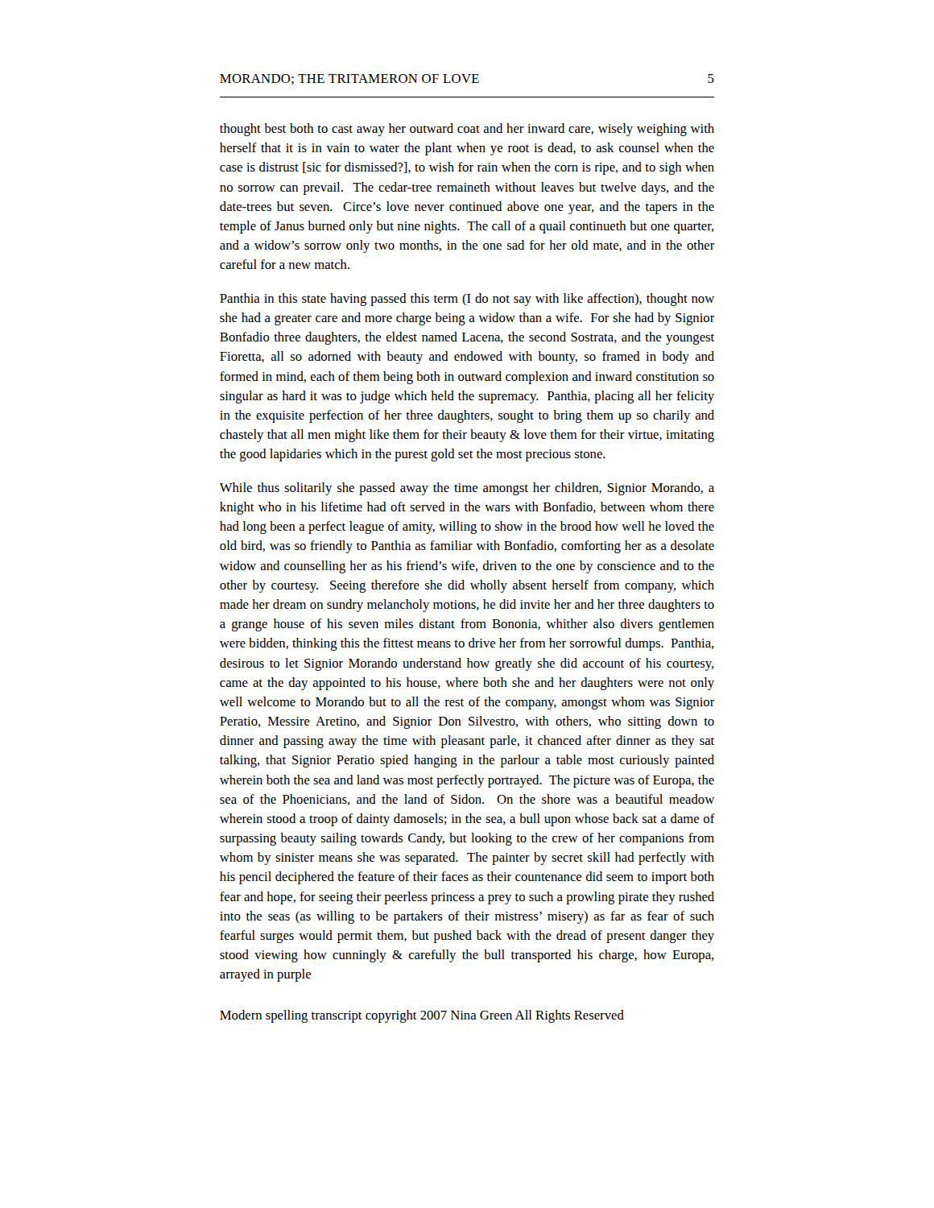Morando; The Tritameron of Love 5
thought best both to cast away her outward coat and her inward care, wisely weighing with herself that it is in vain to water the plant when ye root is dead, to ask counsel when the case is distrust [sic for dismissed?], to wish for rain when the corn is ripe, and to sigh when no sorrow can prevail. The cedar-tree remaineth without leaves but twelve days, and the date-trees but seven. Circe’s love never continued above one year, and the tapers in the temple of Janus burned only but nine nights. The call of a quail continueth but one quarter, and a widow’s sorrow only two months, in the one sad for her old mate, and in the other careful for a new match.
Panthia in this state having passed this term (I do not say with like affection), thought now she had a greater care and more charge being a widow than a wife. For she had by Signior Bonfadio three daughters, the eldest named Lacena, the second Sostrata, and the youngest Fioretta, all so adorned with beauty and endowed with bounty, so framed in body and formed in mind, each of them being both in outward complexion and inward constitution so singular as hard it was to judge which held the supremacy. Panthia, placing all her felicity in the exquisite perfection of her three daughters, sought to bring them up so charily and chastely that all men might like them for their beauty & love them for their virtue, imitating the good lapidaries which in the purest gold set the most precious stone.
While thus solitarily she passed away the time amongst her children, Signior Morando, a knight who in his lifetime had oft served in the wars with Bonfadio, between whom there had long been a perfect league of amity, willing to show in the brood how well he loved the old bird, was so friendly to Panthia as familiar with Bonfadio, comforting her as a desolate widow and counselling her as his friend’s wife, driven to the one by conscience and to the other by courtesy. Seeing therefore she did wholly absent herself from company, which made her dream on sundry melancholy motions, he did invite her and her three daughters to a grange house of his seven miles distant from Bononia, whither also divers gentlemen were bidden, thinking this the fittest means to drive her from her sorrowful dumps. Panthia, desirous to let Signior Morando understand how greatly she did account of his courtesy, came at the day appointed to his house, where both she and her daughters were not only well welcome to Morando but to all the rest of the company, amongst whom was Signior Peratio, Messire Aretino, and Signior Don Silvestro, with others, who sitting down to dinner and passing away the time with pleasant parle, it chanced after dinner as they sat talking, that Signior Peratio spied hanging in the parlour a table most curiously painted wherein both the sea and land was most perfectly portrayed. The picture was of Europa, the sea of the Phoenicians, and the land of Sidon. On the shore was a beautiful meadow wherein stood a troop of dainty damosels; in the sea, a bull upon whose back sat a dame of surpassing beauty sailing towards Candy, but looking to the crew of her companions from whom by sinister means she was separated. The painter by secret skill had perfectly with his pencil deciphered the feature of their faces as their countenance did seem to import both fear and hope, for seeing their peerless princess a prey to such a prowling pirate they rushed into the seas (as willing to be partakers of their mistress’ misery) as far as fear of such fearful surges would permit them, but pushed back with the dread of present danger they stood viewing how cunningly & carefully the bull transported his charge, how Europa, arrayed in purple
Modern spelling transcript copyright 2007 Nina Green All Rights Reserved